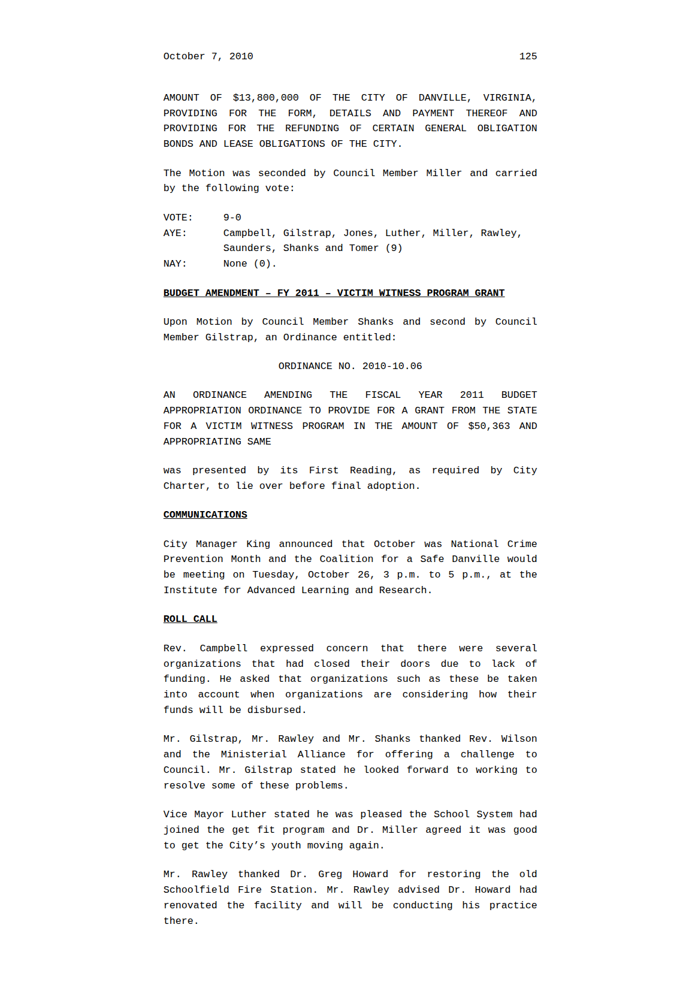October 7, 2010 125
AMOUNT OF $13,800,000 OF THE CITY OF DANVILLE, VIRGINIA, PROVIDING FOR THE FORM, DETAILS AND PAYMENT THEREOF AND PROVIDING FOR THE REFUNDING OF CERTAIN GENERAL OBLIGATION BONDS AND LEASE OBLIGATIONS OF THE CITY.
The Motion was seconded by Council Member Miller and carried by the following vote:
VOTE: 9-0 AYE: Campbell, Gilstrap, Jones, Luther, Miller, Rawley, Saunders, Shanks and Tomer (9) NAY: None (0).
Budget Amendment – FY 2011 – Victim Witness Program Grant
Upon Motion by Council Member Shanks and second by Council Member Gilstrap, an Ordinance entitled:
ORDINANCE NO. 2010-10.06
AN ORDINANCE AMENDING THE FISCAL YEAR 2011 BUDGET APPROPRIATION ORDINANCE TO PROVIDE FOR A GRANT FROM THE STATE FOR A VICTIM WITNESS PROGRAM IN THE AMOUNT OF $50,363 AND APPROPRIATING SAME
was presented by its First Reading, as required by City Charter, to lie over before final adoption.
Communications
City Manager King announced that October was National Crime Prevention Month and the Coalition for a Safe Danville would be meeting on Tuesday, October 26, 3 p.m. to 5 p.m., at the Institute for Advanced Learning and Research.
Roll Call
Rev. Campbell expressed concern that there were several organizations that had closed their doors due to lack of funding. He asked that organizations such as these be taken into account when organizations are considering how their funds will be disbursed.
Mr. Gilstrap, Mr. Rawley and Mr. Shanks thanked Rev. Wilson and the Ministerial Alliance for offering a challenge to Council. Mr. Gilstrap stated he looked forward to working to resolve some of these problems.
Vice Mayor Luther stated he was pleased the School System had joined the get fit program and Dr. Miller agreed it was good to get the City’s youth moving again.
Mr. Rawley thanked Dr. Greg Howard for restoring the old Schoolfield Fire Station. Mr. Rawley advised Dr. Howard had renovated the facility and will be conducting his practice there.